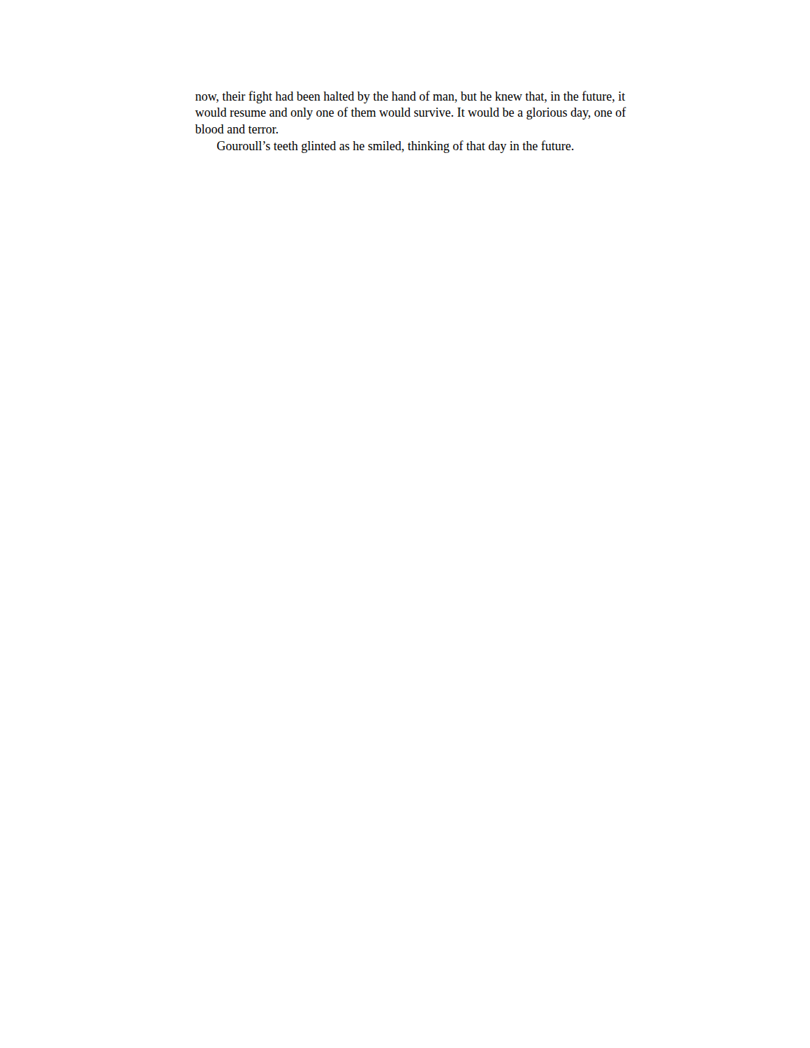now, their fight had been halted by the hand of man, but he knew that, in the future, it would resume and only one of them would survive. It would be a glorious day, one of blood and terror.
Gouroull’s teeth glinted as he smiled, thinking of that day in the future.